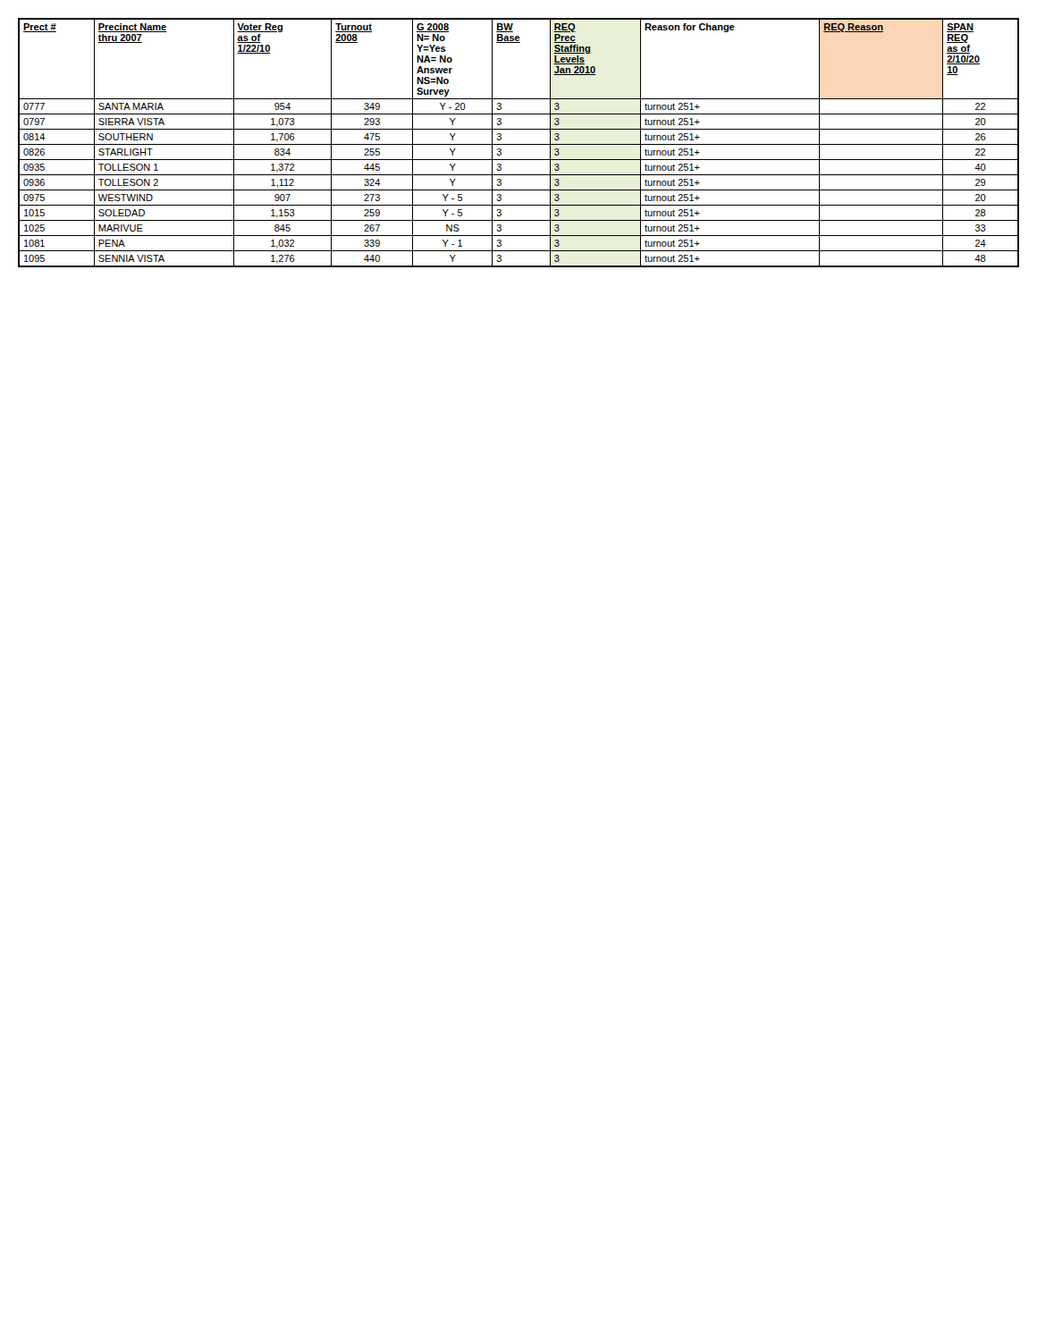| Prect # | Precinct Name thru 2007 | Voter Reg as of 1/22/10 | Turnout 2008 | G 2008 N= No Y=Yes NA= No Answer NS=No Survey | BW Base | REQ Prec Staffing Levels Jan 2010 | Reason for Change | REQ Reason | SPAN REQ as of 2/10/20 10 |
| --- | --- | --- | --- | --- | --- | --- | --- | --- | --- |
| 0777 | SANTA MARIA | 954 | 349 | Y - 20 | 3 | 3 | turnout 251+ | | 22 |
| 0797 | SIERRA VISTA | 1,073 | 293 | Y | 3 | 3 | turnout 251+ | | 20 |
| 0814 | SOUTHERN | 1,706 | 475 | Y | 3 | 3 | turnout 251+ | | 26 |
| 0826 | STARLIGHT | 834 | 255 | Y | 3 | 3 | turnout 251+ | | 22 |
| 0935 | TOLLESON 1 | 1,372 | 445 | Y | 3 | 3 | turnout 251+ | | 40 |
| 0936 | TOLLESON 2 | 1,112 | 324 | Y | 3 | 3 | turnout 251+ | | 29 |
| 0975 | WESTWIND | 907 | 273 | Y - 5 | 3 | 3 | turnout 251+ | | 20 |
| 1015 | SOLEDAD | 1,153 | 259 | Y - 5 | 3 | 3 | turnout 251+ | | 28 |
| 1025 | MARIVUE | 845 | 267 | NS | 3 | 3 | turnout 251+ | | 33 |
| 1081 | PENA | 1,032 | 339 | Y - 1 | 3 | 3 | turnout 251+ | | 24 |
| 1095 | SENNIA VISTA | 1,276 | 440 | Y | 3 | 3 | turnout 251+ | | 48 |